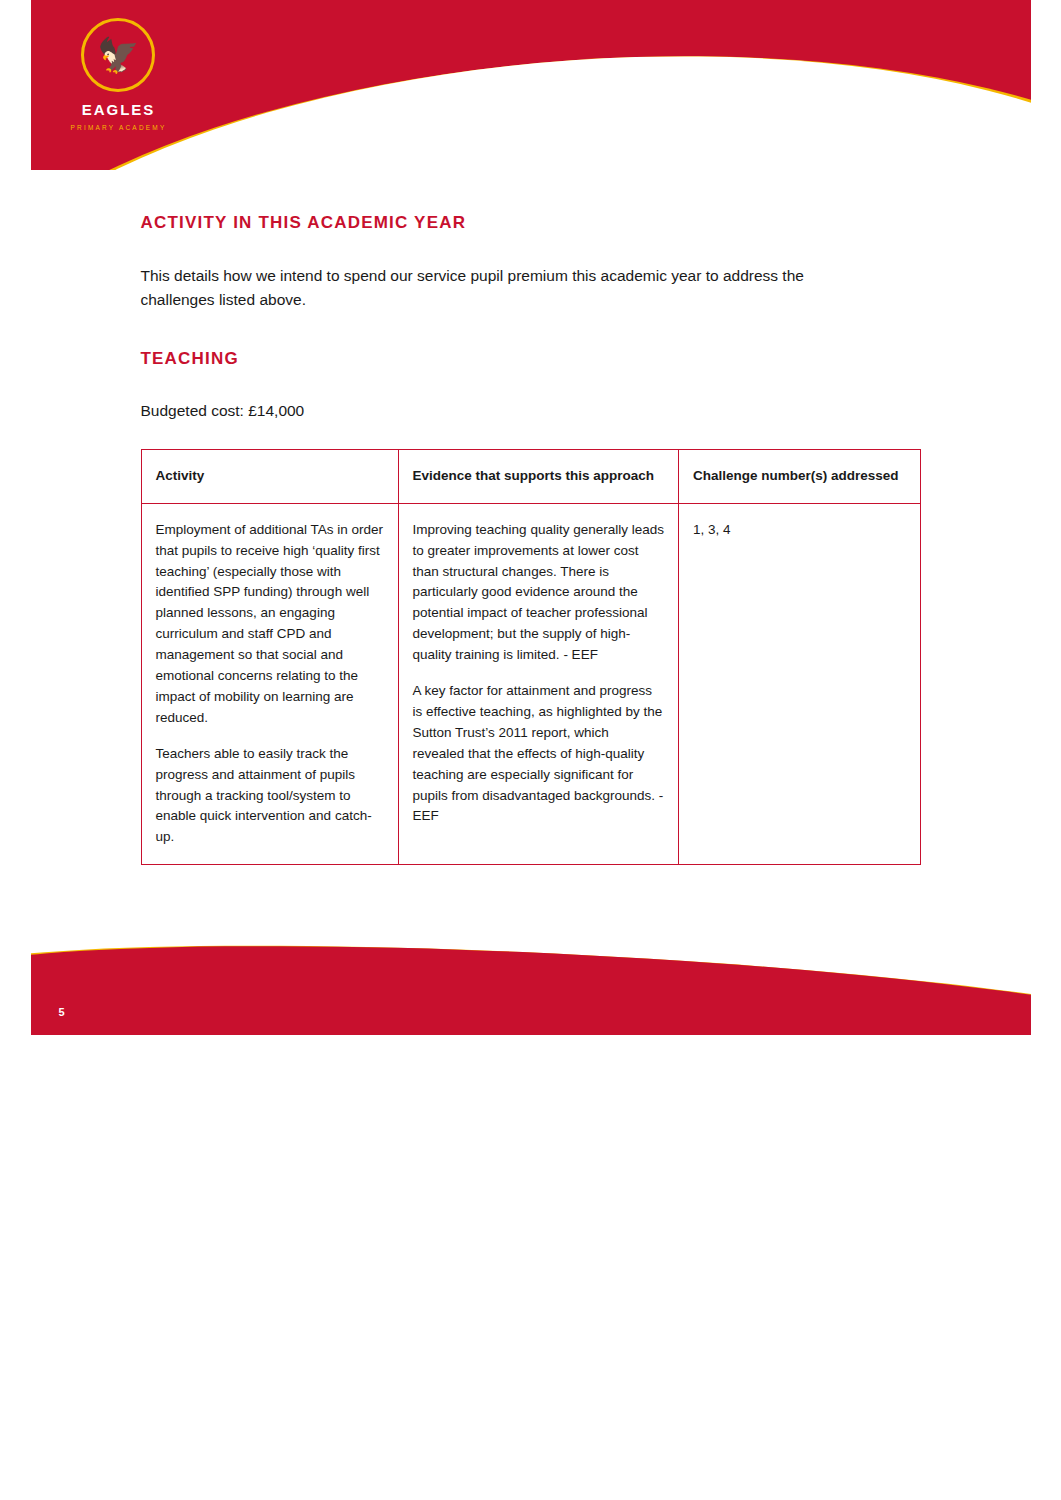🦅
EAGLES
PRIMARY ACADEMY
Activity in this academic year
This details how we intend to spend our service pupil premium this academic year to address the challenges listed above.
Teaching
Budgeted cost: £14,000
| Activity | Evidence that supports this approach | Challenge number(s) addressed |
| --- | --- | --- |
| Employment of additional TAs in order that pupils to receive high ‘quality first teaching’ (especially those with identified SPP funding) through well planned lessons, an engaging curriculum and staff CPD and management so that social and emotional concerns relating to the impact of mobility on learning are reduced. Teachers able to easily track the progress and attainment of pupils through a tracking tool/system to enable quick intervention and catch-up. | Improving teaching quality generally leads to greater improvements at lower cost than structural changes. There is particularly good evidence around the potential impact of teacher professional development; but the supply of high-quality training is limited. - EEF A key factor for attainment and progress is effective teaching, as highlighted by the Sutton Trust’s 2011 report, which revealed that the effects of high-quality teaching are especially significant for pupils from disadvantaged backgrounds. - EEF | 1, 3, 4 |
5